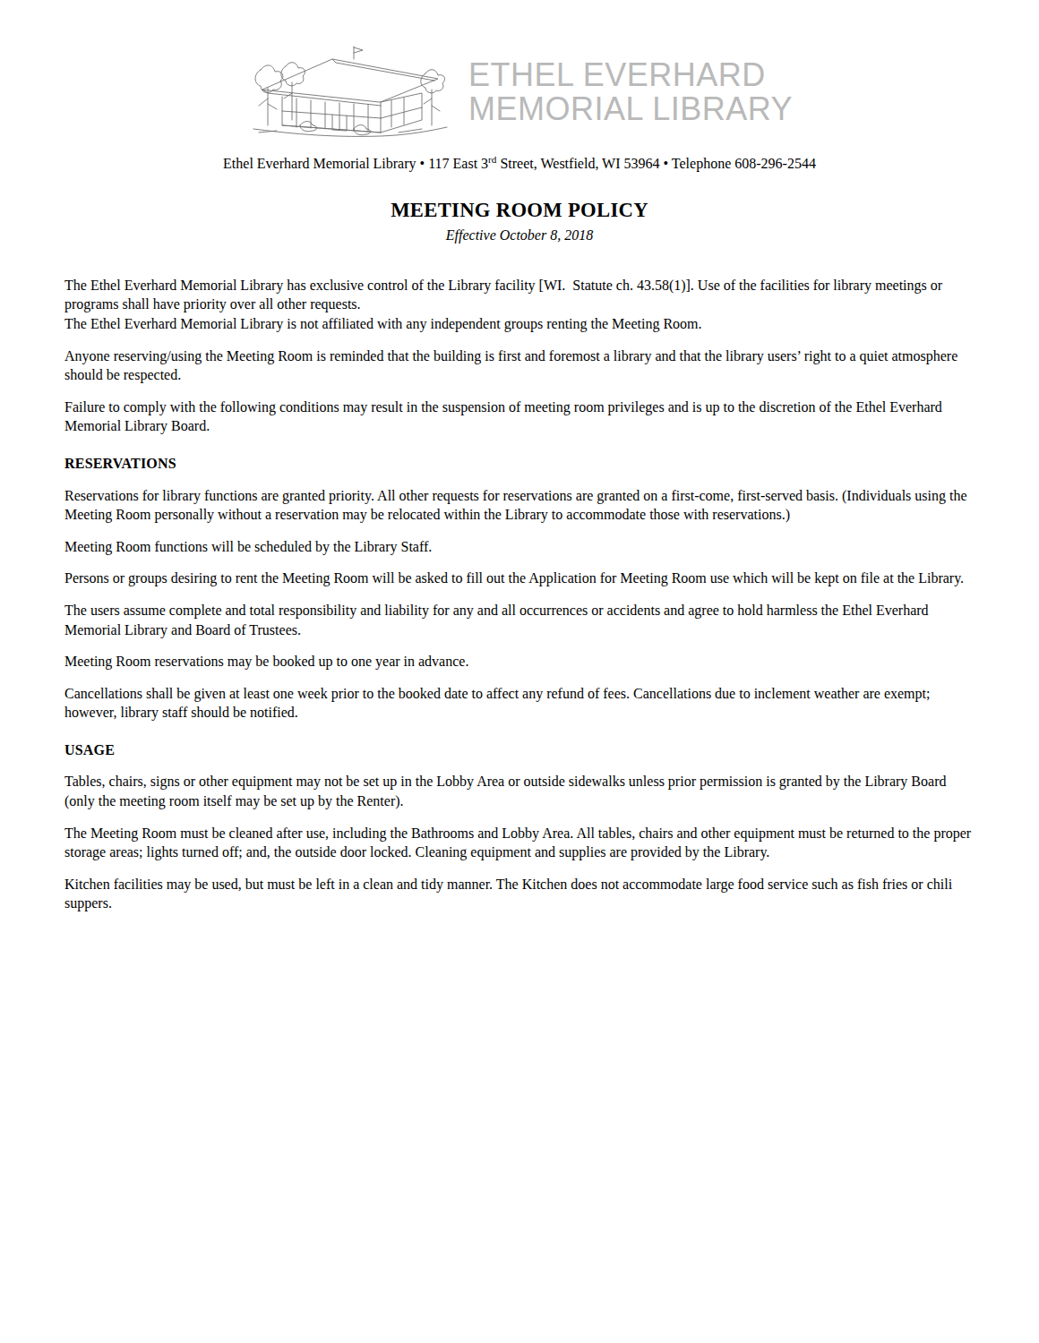ETHEL EVERHARD
MEMORIAL LIBRARY
Ethel Everhard Memorial Library • 117 East 3rd Street, Westfield, WI 53964 • Telephone 608-296-2544
MEETING ROOM POLICY
Effective October 8, 2018
The Ethel Everhard Memorial Library has exclusive control of the Library facility [WI. Statute ch. 43.58(1)]. Use of the facilities for library meetings or programs shall have priority over all other requests.
The Ethel Everhard Memorial Library is not affiliated with any independent groups renting the Meeting Room.
Anyone reserving/using the Meeting Room is reminded that the building is first and foremost a library and that the library users’ right to a quiet atmosphere should be respected.
Failure to comply with the following conditions may result in the suspension of meeting room privileges and is up to the discretion of the Ethel Everhard Memorial Library Board.
RESERVATIONS
Reservations for library functions are granted priority. All other requests for reservations are granted on a first-come, first-served basis. (Individuals using the Meeting Room personally without a reservation may be relocated within the Library to accommodate those with reservations.)
Meeting Room functions will be scheduled by the Library Staff.
Persons or groups desiring to rent the Meeting Room will be asked to fill out the Application for Meeting Room use which will be kept on file at the Library.
The users assume complete and total responsibility and liability for any and all occurrences or accidents and agree to hold harmless the Ethel Everhard Memorial Library and Board of Trustees.
Meeting Room reservations may be booked up to one year in advance.
Cancellations shall be given at least one week prior to the booked date to affect any refund of fees. Cancellations due to inclement weather are exempt; however, library staff should be notified.
USAGE
Tables, chairs, signs or other equipment may not be set up in the Lobby Area or outside sidewalks unless prior permission is granted by the Library Board (only the meeting room itself may be set up by the Renter).
The Meeting Room must be cleaned after use, including the Bathrooms and Lobby Area. All tables, chairs and other equipment must be returned to the proper storage areas; lights turned off; and, the outside door locked. Cleaning equipment and supplies are provided by the Library.
Kitchen facilities may be used, but must be left in a clean and tidy manner. The Kitchen does not accommodate large food service such as fish fries or chili suppers.